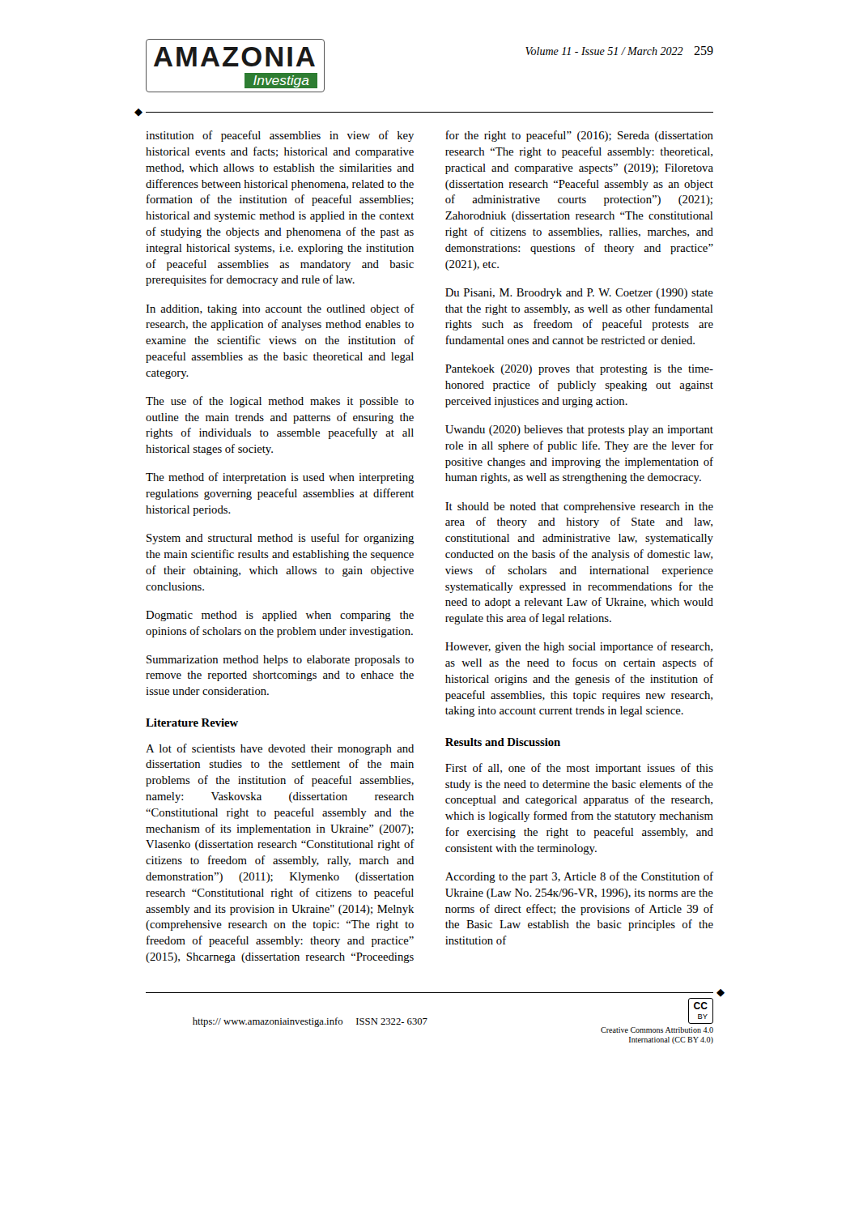AMAZONIA
Investiga
Volume 11 - Issue 51 / March 2022 259
institution of peaceful assemblies in view of key historical events and facts; historical and comparative method, which allows to establish the similarities and differences between historical phenomena, related to the formation of the institution of peaceful assemblies; historical and systemic method is applied in the context of studying the objects and phenomena of the past as integral historical systems, i.e. exploring the institution of peaceful assemblies as mandatory and basic prerequisites for democracy and rule of law.
In addition, taking into account the outlined object of research, the application of analyses method enables to examine the scientific views on the institution of peaceful assemblies as the basic theoretical and legal category.
The use of the logical method makes it possible to outline the main trends and patterns of ensuring the rights of individuals to assemble peacefully at all historical stages of society.
The method of interpretation is used when interpreting regulations governing peaceful assemblies at different historical periods.
System and structural method is useful for organizing the main scientific results and establishing the sequence of their obtaining, which allows to gain objective conclusions.
Dogmatic method is applied when comparing the opinions of scholars on the problem under investigation.
Summarization method helps to elaborate proposals to remove the reported shortcomings and to enhace the issue under consideration.
Literature Review
A lot of scientists have devoted their monograph and dissertation studies to the settlement of the main problems of the institution of peaceful assemblies, namely: Vaskovska (dissertation research “Constitutional right to peaceful assembly and the mechanism of its implementation in Ukraine” (2007); Vlasenko (dissertation research “Constitutional right of citizens to freedom of assembly, rally, march and demonstration”) (2011); Klymenko (dissertation research “Constitutional right of citizens to peaceful assembly and its provision in Ukraine" (2014); Melnyk (comprehensive research on the topic: “The right to freedom of peaceful assembly: theory and practice” (2015), Shcarnega (dissertation research “Proceedings for the right to peaceful” (2016); Sereda (dissertation research “The right to peaceful assembly: theoretical, practical and comparative aspects” (2019); Filoretova (dissertation research “Peaceful assembly as an object of administrative courts protection”) (2021); Zahorodniuk (dissertation research “The constitutional right of citizens to assemblies, rallies, marches, and demonstrations: questions of theory and practice” (2021), etc.
Du Pisani, M. Broodryk and P. W. Coetzer (1990) state that the right to assembly, as well as other fundamental rights such as freedom of peaceful protests are fundamental ones and cannot be restricted or denied.
Pantekoek (2020) proves that protesting is the time-honored practice of publicly speaking out against perceived injustices and urging action.
Uwandu (2020) believes that protests play an important role in all sphere of public life. They are the lever for positive changes and improving the implementation of human rights, as well as strengthening the democracy.
It should be noted that comprehensive research in the area of theory and history of State and law, constitutional and administrative law, systematically conducted on the basis of the analysis of domestic law, views of scholars and international experience systematically expressed in recommendations for the need to adopt a relevant Law of Ukraine, which would regulate this area of legal relations.
However, given the high social importance of research, as well as the need to focus on certain aspects of historical origins and the genesis of the institution of peaceful assemblies, this topic requires new research, taking into account current trends in legal science.
Results and Discussion
First of all, one of the most important issues of this study is the need to determine the basic elements of the conceptual and categorical apparatus of the research, which is logically formed from the statutory mechanism for exercising the right to peaceful assembly, and consistent with the terminology.
According to the part 3, Article 8 of the Constitution of Ukraine (Law No. 254к/96-VR, 1996), its norms are the norms of direct effect; the provisions of Article 39 of the Basic Law establish the basic principles of the institution of
https:// www.amazoniainvestiga.info ISSN 2322- 6307
CC BY
Creative Commons Attribution 4.0
International (CC BY 4.0)